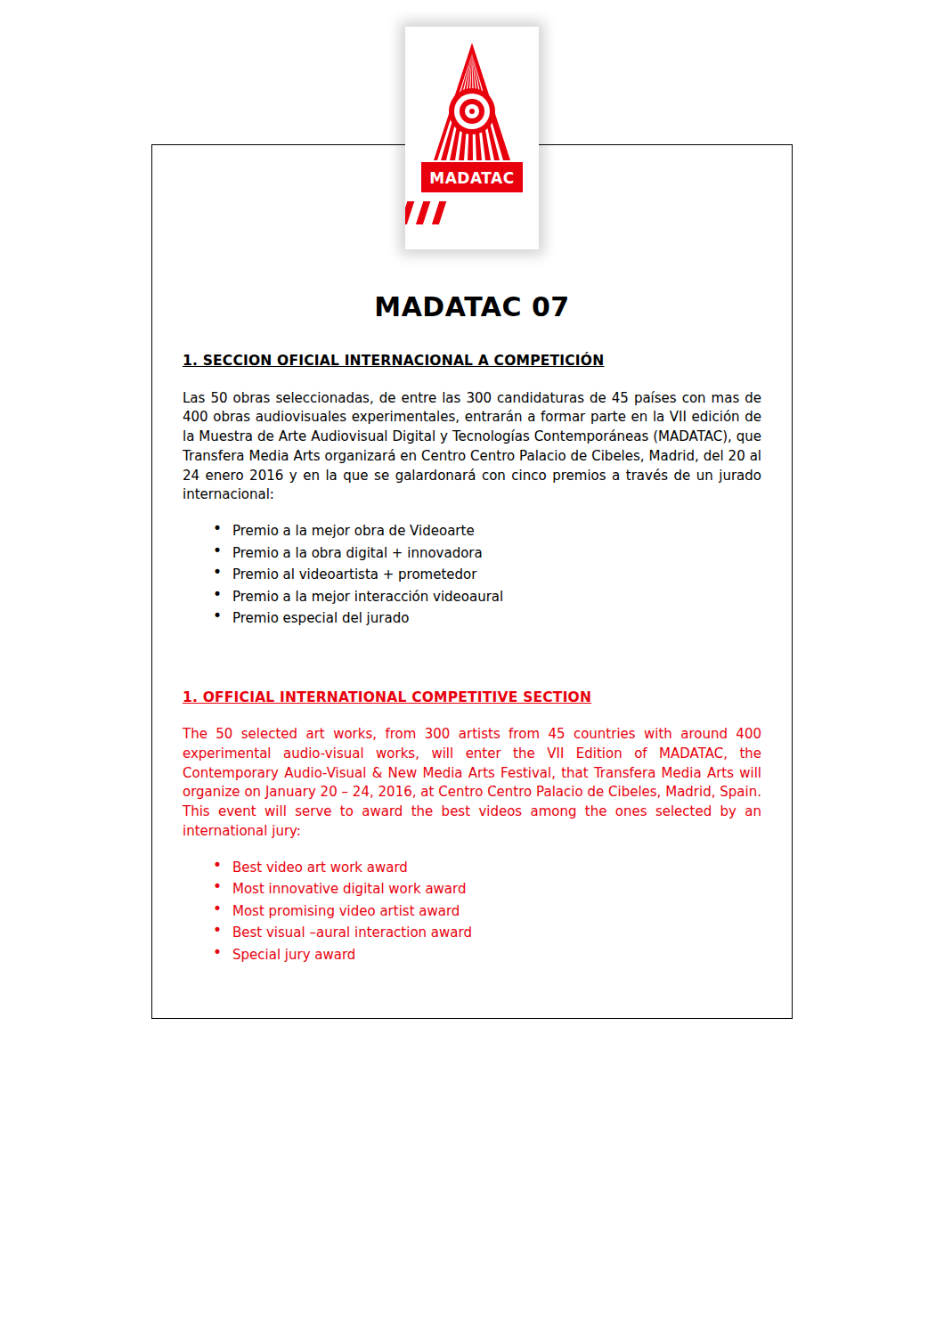MADATAC
MADATAC 07
1. SECCION OFICIAL INTERNACIONAL A COMPETICIÓN
Las 50 obras seleccionadas, de entre las 300 candidaturas de 45 países con mas de 400 obras audiovisuales experimentales, entrarán a formar parte en la VII edición de la Muestra de Arte Audiovisual Digital y Tecnologías Contemporáneas (MADATAC), que Transfera Media Arts organizará en Centro Centro Palacio de Cibeles, Madrid, del 20 al 24 enero 2016 y en la que se galardonará con cinco premios a través de un jurado internacional:
Premio a la mejor obra de Videoarte
Premio a la obra digital + innovadora
Premio al videoartista + prometedor
Premio a la mejor interacción videoaural
Premio especial del jurado
1. OFFICIAL INTERNATIONAL COMPETITIVE SECTION
The 50 selected art works, from 300 artists from 45 countries with around 400 experimental audio-visual works, will enter the VII Edition of MADATAC, the Contemporary Audio-Visual & New Media Arts Festival, that Transfera Media Arts will organize on January 20 – 24, 2016, at Centro Centro Palacio de Cibeles, Madrid, Spain. This event will serve to award the best videos among the ones selected by an international jury:
Best video art work award
Most innovative digital work award
Most promising video artist award
Best visual –aural interaction award
Special jury award